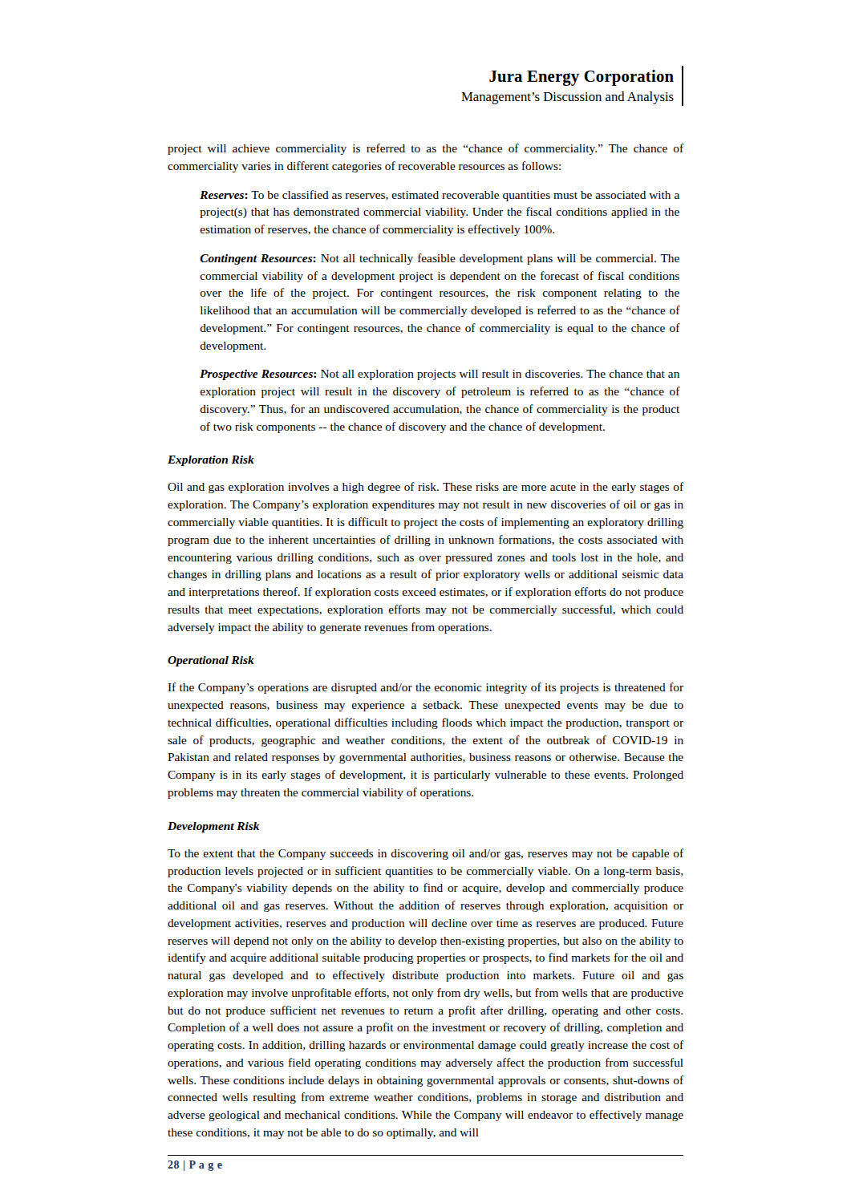Jura Energy Corporation
Management’s Discussion and Analysis
project will achieve commerciality is referred to as the “chance of commerciality.” The chance of commerciality varies in different categories of recoverable resources as follows:
Reserves: To be classified as reserves, estimated recoverable quantities must be associated with a project(s) that has demonstrated commercial viability. Under the fiscal conditions applied in the estimation of reserves, the chance of commerciality is effectively 100%.
Contingent Resources: Not all technically feasible development plans will be commercial. The commercial viability of a development project is dependent on the forecast of fiscal conditions over the life of the project. For contingent resources, the risk component relating to the likelihood that an accumulation will be commercially developed is referred to as the “chance of development.” For contingent resources, the chance of commerciality is equal to the chance of development.
Prospective Resources: Not all exploration projects will result in discoveries. The chance that an exploration project will result in the discovery of petroleum is referred to as the “chance of discovery.” Thus, for an undiscovered accumulation, the chance of commerciality is the product of two risk components -- the chance of discovery and the chance of development.
Exploration Risk
Oil and gas exploration involves a high degree of risk. These risks are more acute in the early stages of exploration. The Company’s exploration expenditures may not result in new discoveries of oil or gas in commercially viable quantities. It is difficult to project the costs of implementing an exploratory drilling program due to the inherent uncertainties of drilling in unknown formations, the costs associated with encountering various drilling conditions, such as over pressured zones and tools lost in the hole, and changes in drilling plans and locations as a result of prior exploratory wells or additional seismic data and interpretations thereof. If exploration costs exceed estimates, or if exploration efforts do not produce results that meet expectations, exploration efforts may not be commercially successful, which could adversely impact the ability to generate revenues from operations.
Operational Risk
If the Company’s operations are disrupted and/or the economic integrity of its projects is threatened for unexpected reasons, business may experience a setback. These unexpected events may be due to technical difficulties, operational difficulties including floods which impact the production, transport or sale of products, geographic and weather conditions, the extent of the outbreak of COVID-19 in Pakistan and related responses by governmental authorities, business reasons or otherwise. Because the Company is in its early stages of development, it is particularly vulnerable to these events. Prolonged problems may threaten the commercial viability of operations.
Development Risk
To the extent that the Company succeeds in discovering oil and/or gas, reserves may not be capable of production levels projected or in sufficient quantities to be commercially viable. On a long-term basis, the Company's viability depends on the ability to find or acquire, develop and commercially produce additional oil and gas reserves. Without the addition of reserves through exploration, acquisition or development activities, reserves and production will decline over time as reserves are produced. Future reserves will depend not only on the ability to develop then-existing properties, but also on the ability to identify and acquire additional suitable producing properties or prospects, to find markets for the oil and natural gas developed and to effectively distribute production into markets. Future oil and gas exploration may involve unprofitable efforts, not only from dry wells, but from wells that are productive but do not produce sufficient net revenues to return a profit after drilling, operating and other costs. Completion of a well does not assure a profit on the investment or recovery of drilling, completion and operating costs. In addition, drilling hazards or environmental damage could greatly increase the cost of operations, and various field operating conditions may adversely affect the production from successful wells. These conditions include delays in obtaining governmental approvals or consents, shut-downs of connected wells resulting from extreme weather conditions, problems in storage and distribution and adverse geological and mechanical conditions. While the Company will endeavor to effectively manage these conditions, it may not be able to do so optimally, and will
28 | P a g e